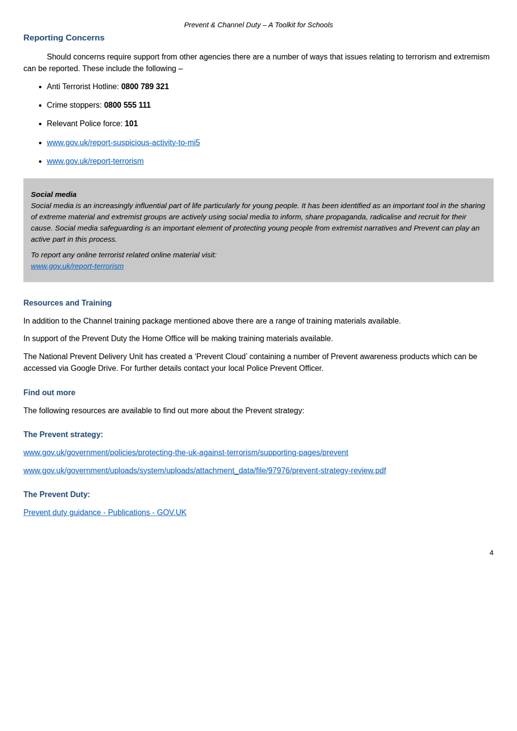Prevent & Channel Duty – A Toolkit for Schools
Reporting Concerns
Should concerns require support from other agencies there are a number of ways that issues relating to terrorism and extremism can be reported. These include the following –
Anti Terrorist Hotline: 0800 789 321
Crime stoppers: 0800 555 111
Relevant Police force: 101
www.gov.uk/report-suspicious-activity-to-mi5
www.gov.uk/report-terrorism
Social media
Social media is an increasingly influential part of life particularly for young people. It has been identified as an important tool in the sharing of extreme material and extremist groups are actively using social media to inform, share propaganda, radicalise and recruit for their cause. Social media safeguarding is an important element of protecting young people from extremist narratives and Prevent can play an active part in this process.
To report any online terrorist related online material visit:
www.gov.uk/report-terrorism
Resources and Training
In addition to the Channel training package mentioned above there are a range of training materials available.
In support of the Prevent Duty the Home Office will be making training materials available.
The National Prevent Delivery Unit has created a ‘Prevent Cloud’ containing a number of Prevent awareness products which can be accessed via Google Drive. For further details contact your local Police Prevent Officer.
Find out more
The following resources are available to find out more about the Prevent strategy:
The Prevent strategy:
www.gov.uk/government/policies/protecting-the-uk-against-terrorism/supporting-pages/prevent
www.gov.uk/government/uploads/system/uploads/attachment_data/file/97976/prevent-strategy-review.pdf
The Prevent Duty:
Prevent duty guidance - Publications - GOV.UK
4